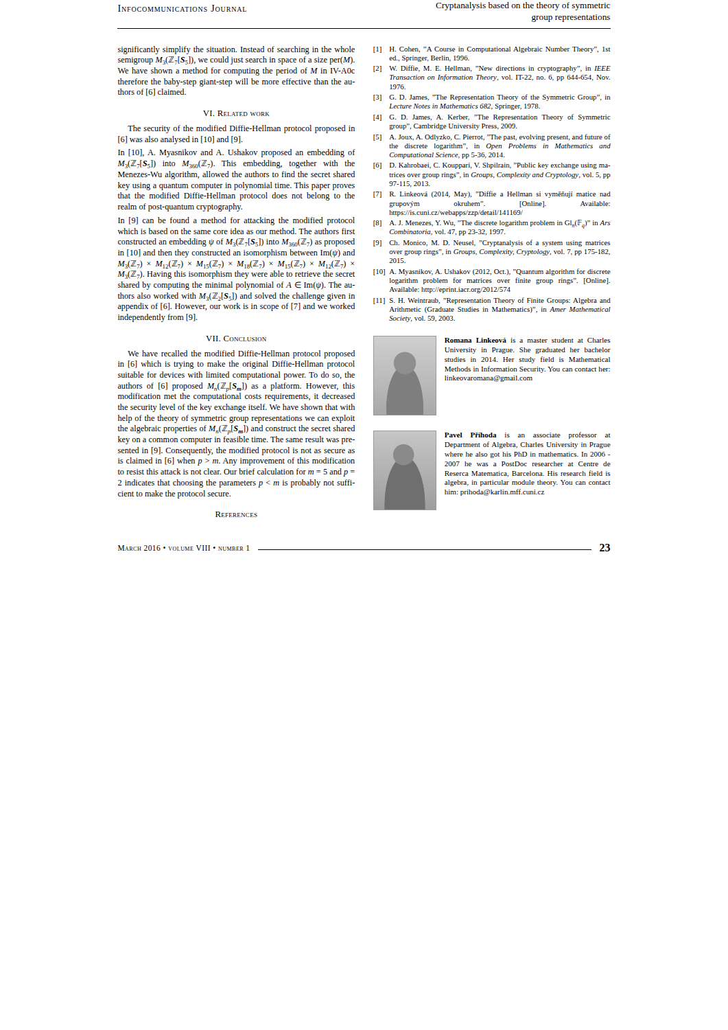Infocommunications Journal
Cryptanalysis based on the theory of symmetric
group representations
significantly simplify the situation. Instead of searching in the whole semigroup M3(ℤ7[S5]), we could just search in space of a size per(M). We have shown a method for computing the period of M in IV-A0c therefore the baby-step giant-step will be more effective than the authors of [6] claimed.
VI. Related work
The security of the modified Diffie-Hellman protocol proposed in [6] was also analysed in [10] and [9].
In [10], A. Myasnikov and A. Ushakov proposed an embedding of M3(ℤ7[S5]) into M360(ℤ7). This embedding, together with the Menezes-Wu algorithm, allowed the authors to find the secret shared key using a quantum computer in polynomial time. This paper proves that the modified Diffie-Hellman protocol does not belong to the realm of post-quantum cryptography.
In [9] can be found a method for attacking the modified protocol which is based on the same core idea as our method. The authors first constructed an embedding ψ of M3(ℤ7[S5]) into M360(ℤ7) as proposed in [10] and then they constructed an isomorphism between Im(ψ) and M3(ℤ7) × M12(ℤ7) × M15(ℤ7) × M18(ℤ7) × M15(ℤ7) × M12(ℤ7) × M3(ℤ7). Having this isomorphism they were able to retrieve the secret shared by computing the minimal polynomial of A ∈ Im(ψ). The authors also worked with M3(ℤ2[S5]) and solved the challenge given in appendix of [6]. However, our work is in scope of [7] and we worked independently from [9].
VII. Conclusion
We have recalled the modified Diffie-Hellman protocol proposed in [6] which is trying to make the original Diffie-Hellman protocol suitable for devices with limited computational power. To do so, the authors of [6] proposed Mn(ℤp[Sm]) as a platform. However, this modification met the computational costs requirements, it decreased the security level of the key exchange itself. We have shown that with help of the theory of symmetric group representations we can exploit the algebraic properties of Mn(ℤp[Sm]) and construct the secret shared key on a common computer in feasible time. The same result was presented in [9]. Consequently, the modified protocol is not as secure as is claimed in [6] when p > m. Any improvement of this modification to resist this attack is not clear. Our brief calculation for m = 5 and p = 2 indicates that choosing the parameters p < m is probably not sufficient to make the protocol secure.
References
[1] H. Cohen, ”A Course in Computational Algebraic Number Theory”, 1st ed., Springer, Berlin, 1996.
[2] W. Diffie, M. E. Hellman, ”New directions in cryptography”, in IEEE Transaction on Information Theory, vol. IT-22, no. 6, pp 644-654, Nov. 1976.
[3] G. D. James, ”The Representation Theory of the Symmetric Group”, in Lecture Notes in Mathematics 682, Springer, 1978.
[4] G. D. James, A. Kerber, ”The Representation Theory of Symmetric group”, Cambridge University Press, 2009.
[5] A. Joux, A. Odlyzko, C. Pierrot, ”The past, evolving present, and future of the discrete logarithm”, in Open Problems in Mathematics and Computational Science, pp 5-36, 2014.
[6] D. Kahrobaei, C. Kouppari, V. Shpilrain, ”Public key exchange using matrices over group rings”, in Groups, Complexity and Cryptology, vol. 5, pp 97-115, 2013.
[7] R. Linkeová (2014, May), ”Diffie a Hellman si vyměňují matice nad grupovým okruhem”. [Online]. Available: https://is.cuni.cz/webapps/zzp/detail/141169/
[8] A. J. Menezes, Y. Wu, ”The discrete logarithm problem in Gln(𝔽q)” in Ars Combinatoria, vol. 47, pp 23-32, 1997.
[9] Ch. Monico, M. D. Neusel, ”Cryptanalysis of a system using matrices over group rings”, in Groups, Complexity, Cryptology, vol. 7, pp 175-182, 2015.
[10] A. Myasnikov, A. Ushakov (2012, Oct.), ”Quantum algorithm for discrete logarithm problem for matrices over finite group rings”. [Online]. Available: http://eprint.iacr.org/2012/574
[11] S. H. Weintraub, ”Representation Theory of Finite Groups: Algebra and Arithmetic (Graduate Studies in Mathematics)”, in Amer Mathematical Society, vol. 59, 2003.
Romana Linkeová is a master student at Charles University in Prague. She graduated her bachelor studies in 2014. Her study field is Mathematical Methods in Information Security. You can contact her: linkeovaromana@gmail.com
Pavel Příhoda is an associate professor at Department of Algebra, Charles University in Prague where he also got his PhD in mathematics. In 2006 - 2007 he was a PostDoc researcher at Centre de Reserca Matematica, Barcelona. His research field is algebra, in particular module theory. You can contact him: prihoda@karlin.mff.cuni.cz
March 2016 • volume VIII • number 1
23